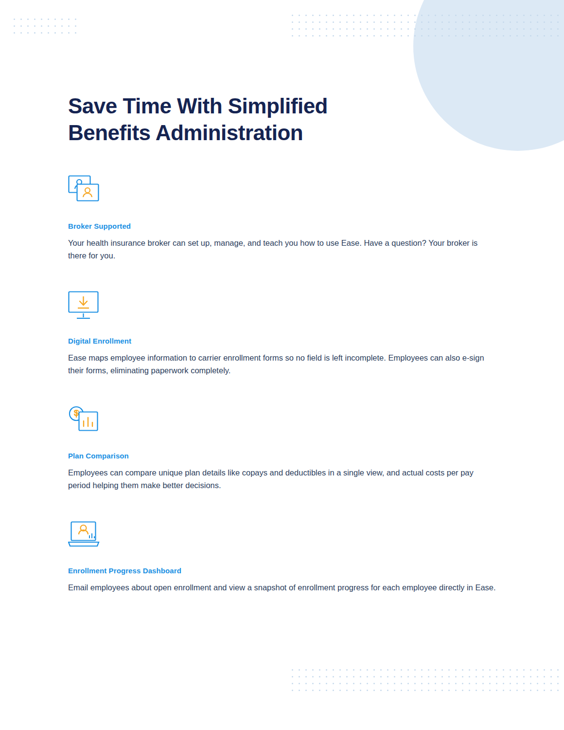Save Time With Simplified
Benefits Administration
Broker Supported
Your health insurance broker can set up, manage, and teach you how to use Ease. Have a question? Your broker is there for you.
Digital Enrollment
Ease maps employee information to carrier enrollment forms so no field is left incomplete. Employees can also e-sign their forms, eliminating paperwork completely.
Plan Comparison
Employees can compare unique plan details like copays and deductibles in a single view, and actual costs per pay period helping them make better decisions.
Enrollment Progress Dashboard
Email employees about open enrollment and view a snapshot of enrollment progress for each employee directly in Ease.